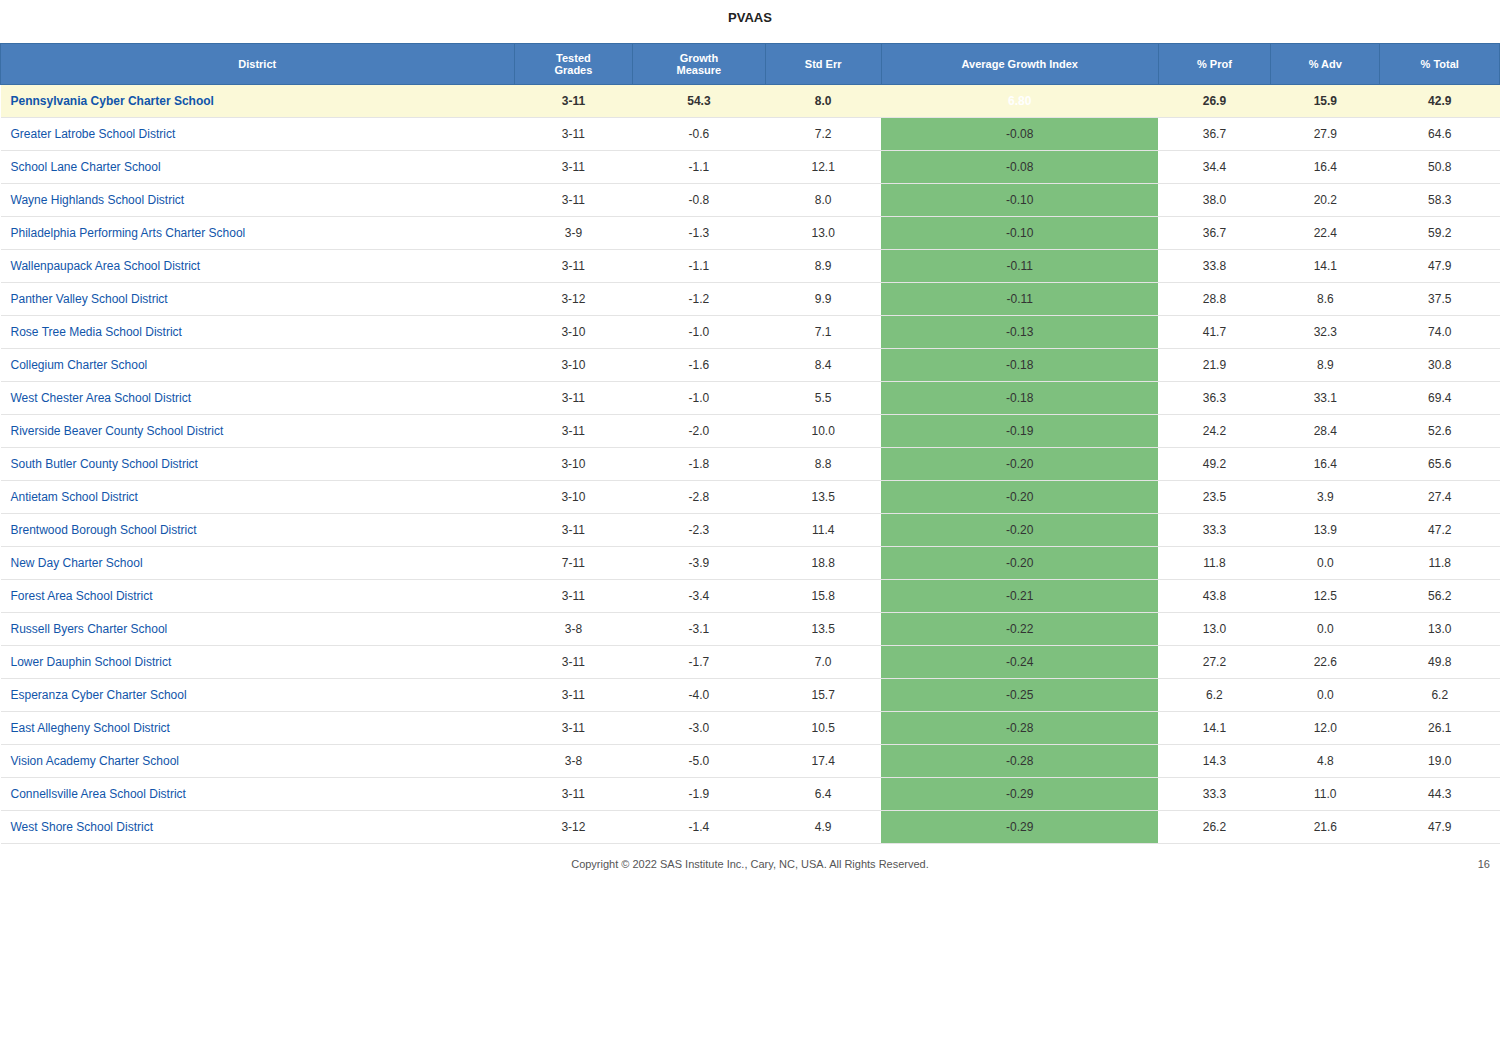PVAAS
| District | Tested Grades | Growth Measure | Std Err | Average Growth Index | % Prof | % Adv | % Total |
| --- | --- | --- | --- | --- | --- | --- | --- |
| Pennsylvania Cyber Charter School | 3-11 | 54.3 | 8.0 | 6.80 | 26.9 | 15.9 | 42.9 |
| Greater Latrobe School District | 3-11 | -0.6 | 7.2 | -0.08 | 36.7 | 27.9 | 64.6 |
| School Lane Charter School | 3-11 | -1.1 | 12.1 | -0.08 | 34.4 | 16.4 | 50.8 |
| Wayne Highlands School District | 3-11 | -0.8 | 8.0 | -0.10 | 38.0 | 20.2 | 58.3 |
| Philadelphia Performing Arts Charter School | 3-9 | -1.3 | 13.0 | -0.10 | 36.7 | 22.4 | 59.2 |
| Wallenpaupack Area School District | 3-11 | -1.1 | 8.9 | -0.11 | 33.8 | 14.1 | 47.9 |
| Panther Valley School District | 3-12 | -1.2 | 9.9 | -0.11 | 28.8 | 8.6 | 37.5 |
| Rose Tree Media School District | 3-10 | -1.0 | 7.1 | -0.13 | 41.7 | 32.3 | 74.0 |
| Collegium Charter School | 3-10 | -1.6 | 8.4 | -0.18 | 21.9 | 8.9 | 30.8 |
| West Chester Area School District | 3-11 | -1.0 | 5.5 | -0.18 | 36.3 | 33.1 | 69.4 |
| Riverside Beaver County School District | 3-11 | -2.0 | 10.0 | -0.19 | 24.2 | 28.4 | 52.6 |
| South Butler County School District | 3-10 | -1.8 | 8.8 | -0.20 | 49.2 | 16.4 | 65.6 |
| Antietam School District | 3-10 | -2.8 | 13.5 | -0.20 | 23.5 | 3.9 | 27.4 |
| Brentwood Borough School District | 3-11 | -2.3 | 11.4 | -0.20 | 33.3 | 13.9 | 47.2 |
| New Day Charter School | 7-11 | -3.9 | 18.8 | -0.20 | 11.8 | 0.0 | 11.8 |
| Forest Area School District | 3-11 | -3.4 | 15.8 | -0.21 | 43.8 | 12.5 | 56.2 |
| Russell Byers Charter School | 3-8 | -3.1 | 13.5 | -0.22 | 13.0 | 0.0 | 13.0 |
| Lower Dauphin School District | 3-11 | -1.7 | 7.0 | -0.24 | 27.2 | 22.6 | 49.8 |
| Esperanza Cyber Charter School | 3-11 | -4.0 | 15.7 | -0.25 | 6.2 | 0.0 | 6.2 |
| East Allegheny School District | 3-11 | -3.0 | 10.5 | -0.28 | 14.1 | 12.0 | 26.1 |
| Vision Academy Charter School | 3-8 | -5.0 | 17.4 | -0.28 | 14.3 | 4.8 | 19.0 |
| Connellsville Area School District | 3-11 | -1.9 | 6.4 | -0.29 | 33.3 | 11.0 | 44.3 |
| West Shore School District | 3-12 | -1.4 | 4.9 | -0.29 | 26.2 | 21.6 | 47.9 |
Copyright © 2022 SAS Institute Inc., Cary, NC, USA. All Rights Reserved.
16